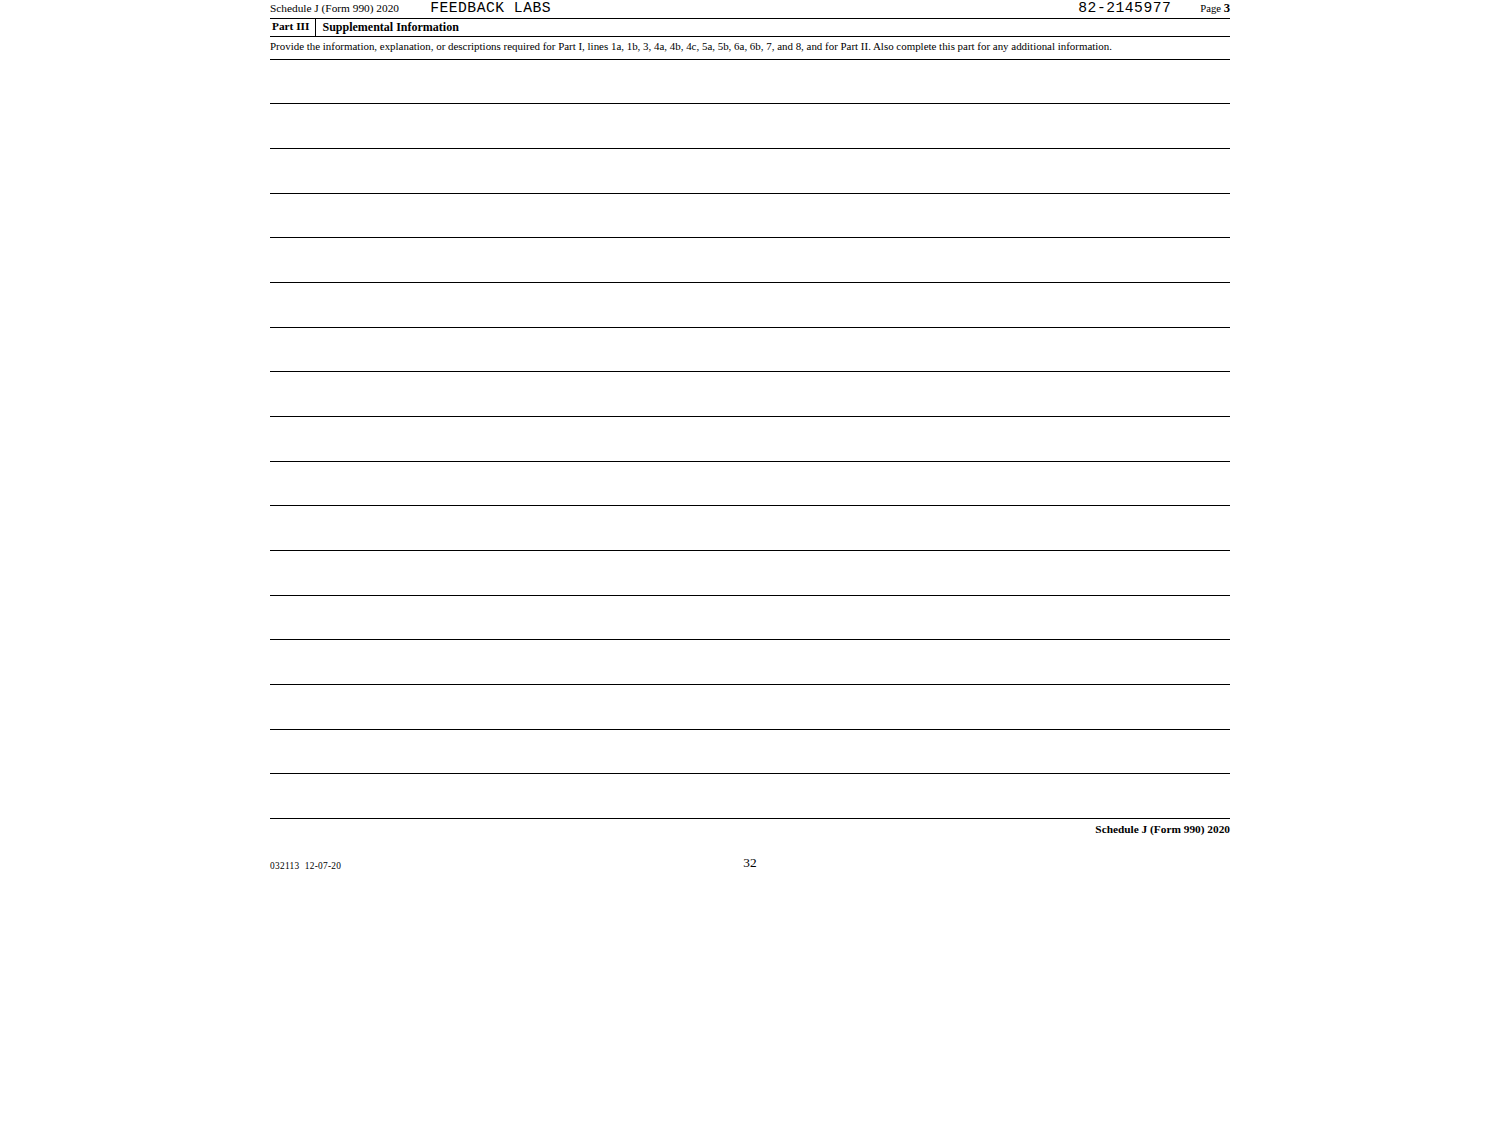Schedule J (Form 990) 2020 FEEDBACK LABS
82-2145977 Page 3
Part III
Supplemental Information
Provide the information, explanation, or descriptions required for Part I, lines 1a, 1b, 3, 4a, 4b, 4c, 5a, 5b, 6a, 6b, 7, and 8, and for Part II. Also complete this part for any additional information.
Schedule J (Form 990) 2020
032113 12-07-20
32